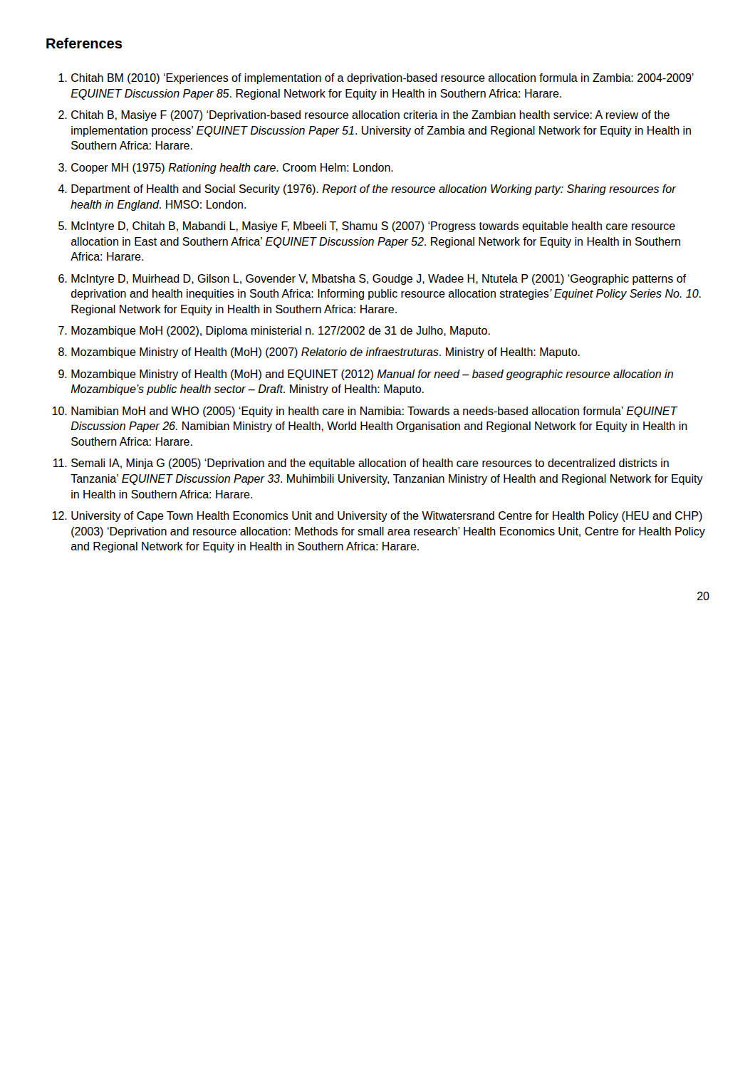References
Chitah BM (2010) ‘Experiences of implementation of a deprivation-based resource allocation formula in Zambia: 2004-2009’ EQUINET Discussion Paper 85. Regional Network for Equity in Health in Southern Africa: Harare.
Chitah B, Masiye F (2007) ‘Deprivation-based resource allocation criteria in the Zambian health service: A review of the implementation process’ EQUINET Discussion Paper 51. University of Zambia and Regional Network for Equity in Health in Southern Africa: Harare.
Cooper MH (1975) Rationing health care. Croom Helm: London.
Department of Health and Social Security (1976). Report of the resource allocation Working party: Sharing resources for health in England. HMSO: London.
McIntyre D, Chitah B, Mabandi L, Masiye F, Mbeeli T, Shamu S (2007) ‘Progress towards equitable health care resource allocation in East and Southern Africa’ EQUINET Discussion Paper 52. Regional Network for Equity in Health in Southern Africa: Harare.
McIntyre D, Muirhead D, Gilson L, Govender V, Mbatsha S, Goudge J, Wadee H, Ntutela P (2001) ‘Geographic patterns of deprivation and health inequities in South Africa: Informing public resource allocation strategies’ Equinet Policy Series No. 10. Regional Network for Equity in Health in Southern Africa: Harare.
Mozambique MoH (2002), Diploma ministerial n. 127/2002 de 31 de Julho, Maputo.
Mozambique Ministry of Health (MoH) (2007) Relatorio de infraestruturas. Ministry of Health: Maputo.
Mozambique Ministry of Health (MoH) and EQUINET (2012) Manual for need – based geographic resource allocation in Mozambique’s public health sector – Draft. Ministry of Health: Maputo.
Namibian MoH and WHO (2005) ‘Equity in health care in Namibia: Towards a needs-based allocation formula’ EQUINET Discussion Paper 26. Namibian Ministry of Health, World Health Organisation and Regional Network for Equity in Health in Southern Africa: Harare.
Semali IA, Minja G (2005) ‘Deprivation and the equitable allocation of health care resources to decentralized districts in Tanzania’ EQUINET Discussion Paper 33. Muhimbili University, Tanzanian Ministry of Health and Regional Network for Equity in Health in Southern Africa: Harare.
University of Cape Town Health Economics Unit and University of the Witwatersrand Centre for Health Policy (HEU and CHP) (2003) ‘Deprivation and resource allocation: Methods for small area research’ Health Economics Unit, Centre for Health Policy and Regional Network for Equity in Health in Southern Africa: Harare.
20